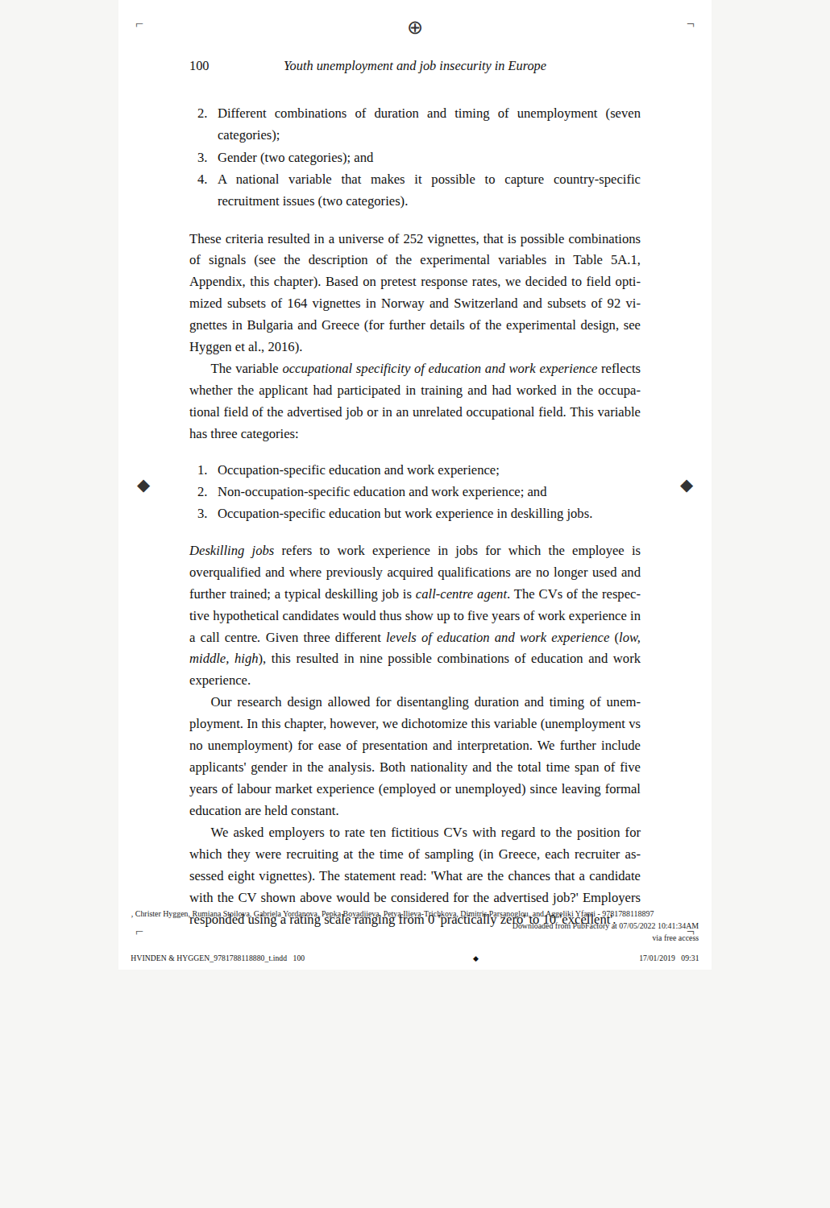⌐ ¬ ⌐ ¬ ⊕ ◆ ◆
100
Youth unemployment and job insecurity in Europe
2. Different combinations of duration and timing of unemployment (seven categories);
3. Gender (two categories); and
4. A national variable that makes it possible to capture country-specific recruitment issues (two categories).
These criteria resulted in a universe of 252 vignettes, that is possible combinations of signals (see the description of the experimental variables in Table 5A.1, Appendix, this chapter). Based on pretest response rates, we decided to field optimized subsets of 164 vignettes in Norway and Switzerland and subsets of 92 vignettes in Bulgaria and Greece (for further details of the experimental design, see Hyggen et al., 2016).
The variable occupational specificity of education and work experience reflects whether the applicant had participated in training and had worked in the occupational field of the advertised job or in an unrelated occupational field. This variable has three categories:
1. Occupation-specific education and work experience;
2. Non-occupation-specific education and work experience; and
3. Occupation-specific education but work experience in deskilling jobs.
Deskilling jobs refers to work experience in jobs for which the employee is overqualified and where previously acquired qualifications are no longer used and further trained; a typical deskilling job is call-centre agent. The CVs of the respective hypothetical candidates would thus show up to five years of work experience in a call centre. Given three different levels of education and work experience (low, middle, high), this resulted in nine possible combinations of education and work experience.
Our research design allowed for disentangling duration and timing of unemployment. In this chapter, however, we dichotomize this variable (unemployment vs no unemployment) for ease of presentation and interpretation. We further include applicants' gender in the analysis. Both nationality and the total time span of five years of labour market experience (employed or unemployed) since leaving formal education are held constant.
We asked employers to rate ten fictitious CVs with regard to the position for which they were recruiting at the time of sampling (in Greece, each recruiter assessed eight vignettes). The statement read: 'What are the chances that a candidate with the CV shown above would be considered for the advertised job?' Employers responded using a rating scale ranging from 0 'practically zero' to 10 'excellent'.
, Christer Hyggen, Rumiana Stoilova, Gabriela Yordanova, Pepka Boyadjieva, Petya Ilieva-Trichkova, Dimitris Parsanoglou, and Aggeliki Yfanti - 9781788118897
Downloaded from PubFactory at 07/05/2022 10:41:34AM
via free access
HVINDEN & HYGGEN_9781788118880_t.indd 100 ◆ 17/01/2019 09:31